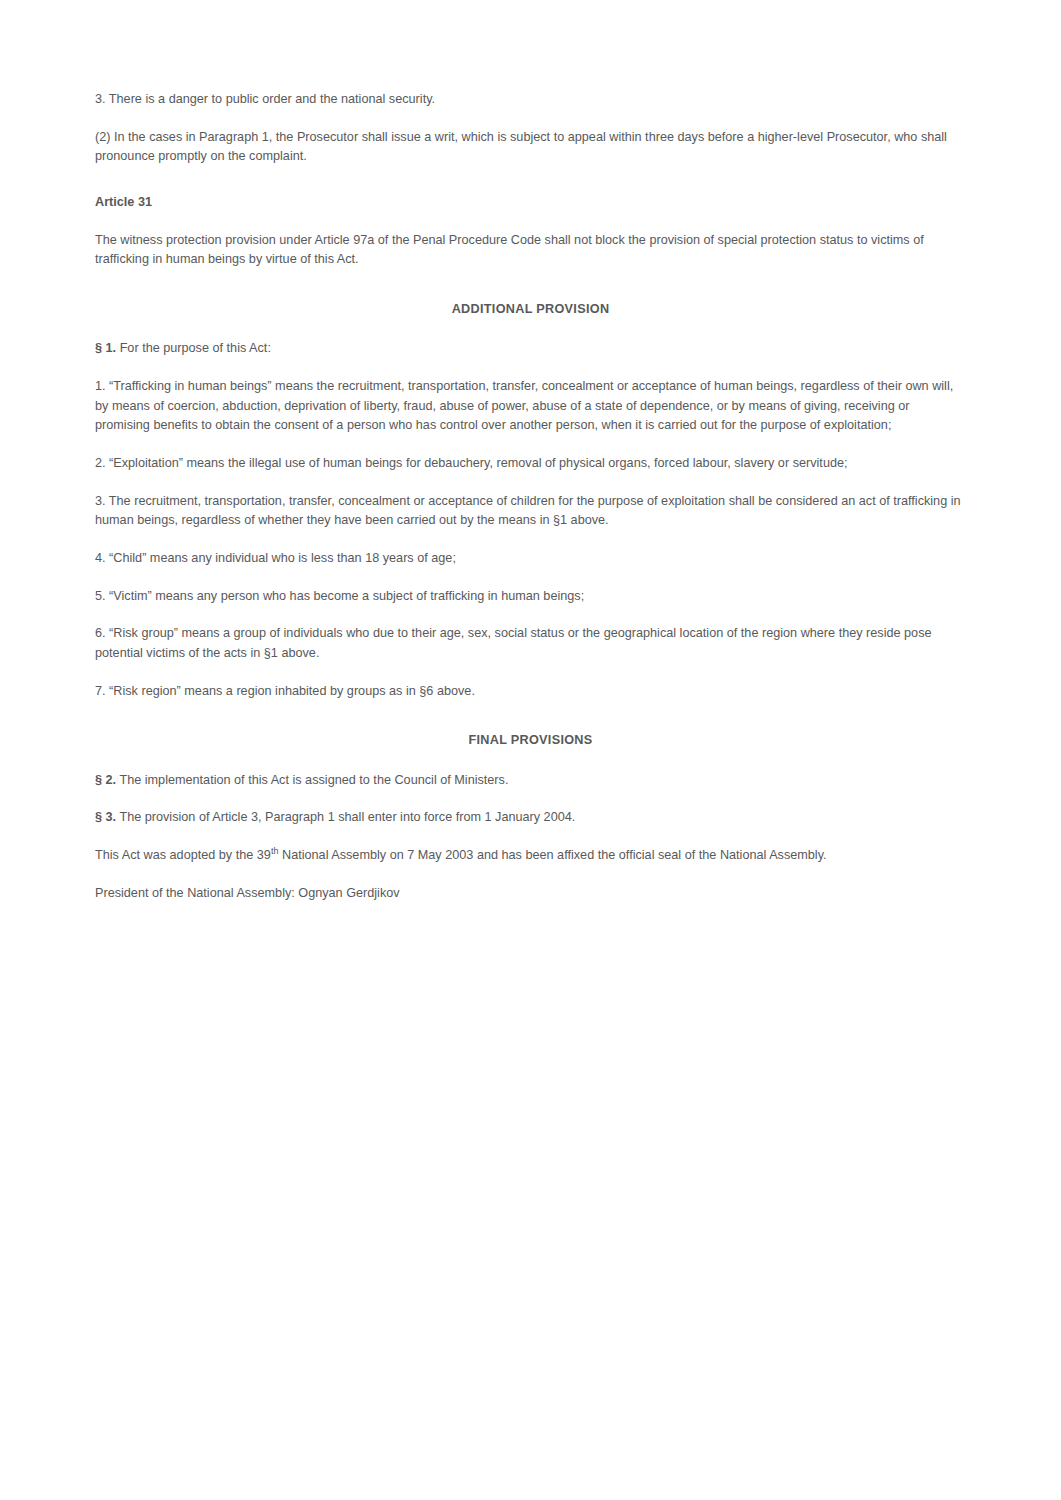3. There is a danger to public order and the national security.
(2) In the cases in Paragraph 1, the Prosecutor shall issue a writ, which is subject to appeal within three days before a higher-level Prosecutor, who shall pronounce promptly on the complaint.
Article 31
The witness protection provision under Article 97a of the Penal Procedure Code shall not block the provision of special protection status to victims of trafficking in human beings by virtue of this Act.
ADDITIONAL PROVISION
§ 1. For the purpose of this Act:
1. “Trafficking in human beings” means the recruitment, transportation, transfer, concealment or acceptance of human beings, regardless of their own will, by means of coercion, abduction, deprivation of liberty, fraud, abuse of power, abuse of a state of dependence, or by means of giving, receiving or promising benefits to obtain the consent of a person who has control over another person, when it is carried out for the purpose of exploitation;
2. “Exploitation” means the illegal use of human beings for debauchery, removal of physical organs, forced labour, slavery or servitude;
3. The recruitment, transportation, transfer, concealment or acceptance of children for the purpose of exploitation shall be considered an act of trafficking in human beings, regardless of whether they have been carried out by the means in §1 above.
4. “Child” means any individual who is less than 18 years of age;
5. “Victim” means any person who has become a subject of trafficking in human beings;
6. “Risk group” means a group of individuals who due to their age, sex, social status or the geographical location of the region where they reside pose potential victims of the acts in §1 above.
7. “Risk region” means a region inhabited by groups as in §6 above.
FINAL PROVISIONS
§ 2. The implementation of this Act is assigned to the Council of Ministers.
§ 3. The provision of Article 3, Paragraph 1 shall enter into force from 1 January 2004.
This Act was adopted by the 39th National Assembly on 7 May 2003 and has been affixed the official seal of the National Assembly.
President of the National Assembly: Ognyan Gerdjikov